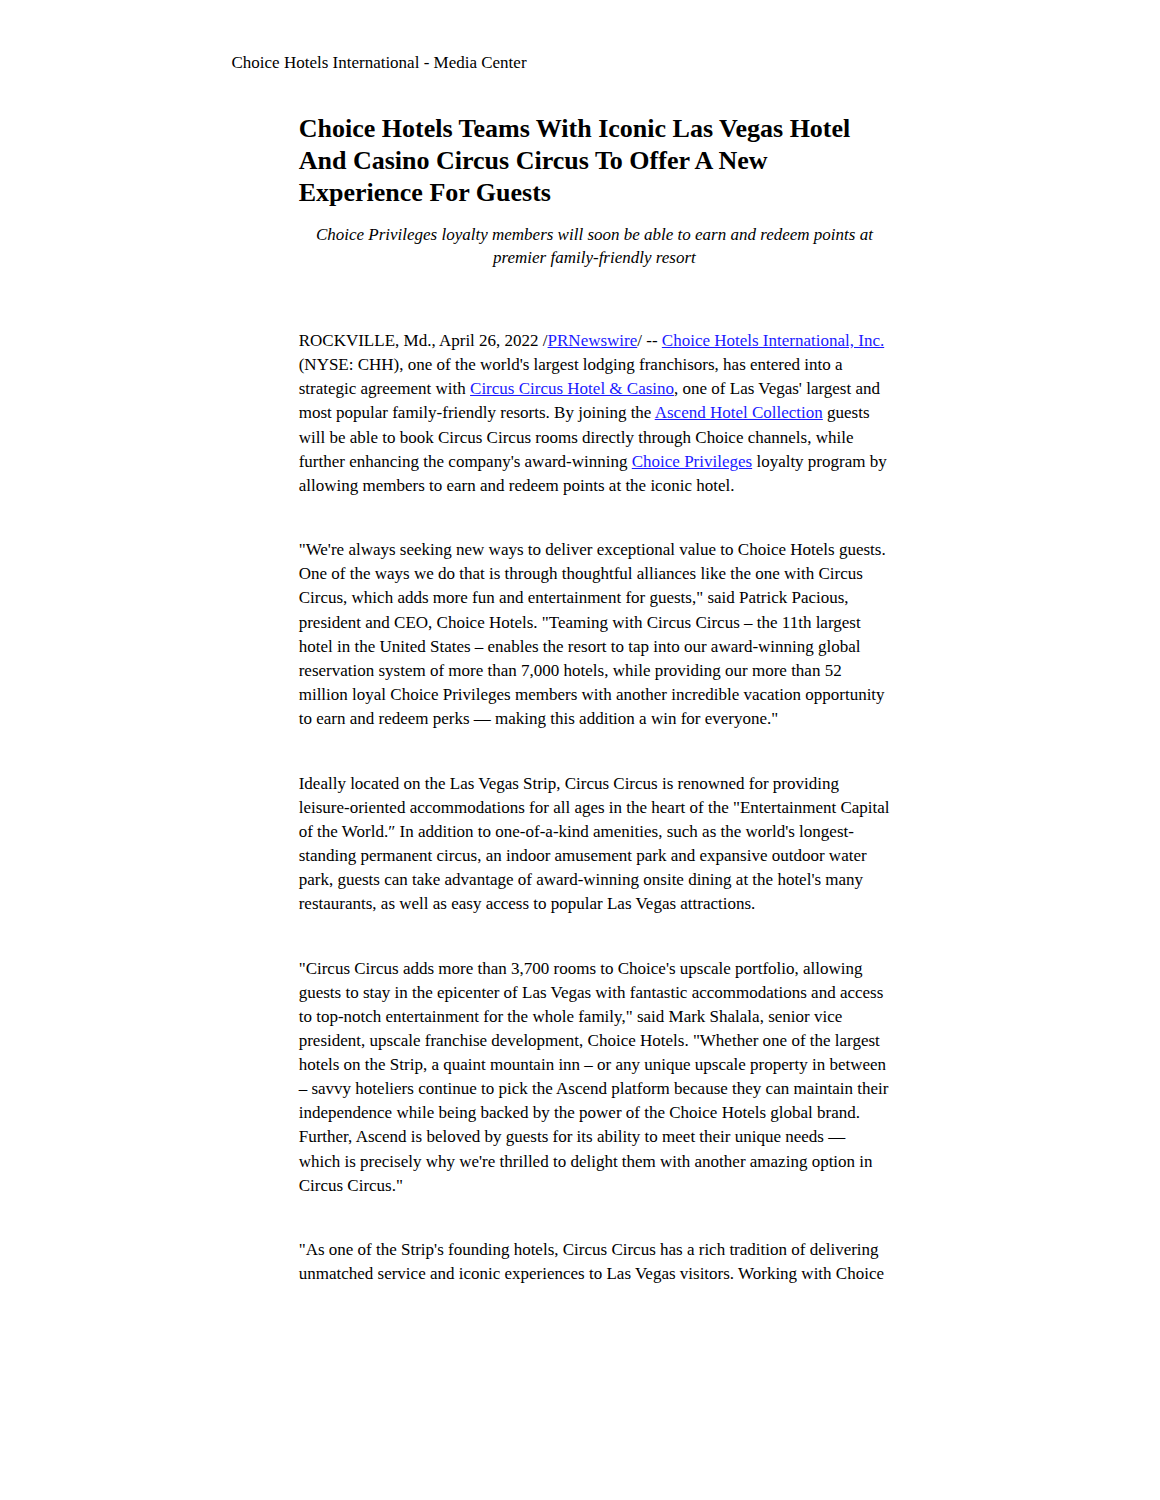Choice Hotels International - Media Center
Choice Hotels Teams With Iconic Las Vegas Hotel And Casino Circus Circus To Offer A New Experience For Guests
Choice Privileges loyalty members will soon be able to earn and redeem points at premier family-friendly resort
ROCKVILLE, Md., April 26, 2022 /PRNewswire/ -- Choice Hotels International, Inc. (NYSE: CHH), one of the world's largest lodging franchisors, has entered into a strategic agreement with Circus Circus Hotel & Casino, one of Las Vegas' largest and most popular family-friendly resorts. By joining the Ascend Hotel Collection guests will be able to book Circus Circus rooms directly through Choice channels, while further enhancing the company's award-winning Choice Privileges loyalty program by allowing members to earn and redeem points at the iconic hotel.
"We're always seeking new ways to deliver exceptional value to Choice Hotels guests. One of the ways we do that is through thoughtful alliances like the one with Circus Circus, which adds more fun and entertainment for guests," said Patrick Pacious, president and CEO, Choice Hotels. "Teaming with Circus Circus – the 11th largest hotel in the United States – enables the resort to tap into our award-winning global reservation system of more than 7,000 hotels, while providing our more than 52 million loyal Choice Privileges members with another incredible vacation opportunity to earn and redeem perks — making this addition a win for everyone."
Ideally located on the Las Vegas Strip, Circus Circus is renowned for providing leisure-oriented accommodations for all ages in the heart of the "Entertainment Capital of the World.″ In addition to one-of-a-kind amenities, such as the world's longest-standing permanent circus, an indoor amusement park and expansive outdoor water park, guests can take advantage of award-winning onsite dining at the hotel's many restaurants, as well as easy access to popular Las Vegas attractions.
"Circus Circus adds more than 3,700 rooms to Choice's upscale portfolio, allowing guests to stay in the epicenter of Las Vegas with fantastic accommodations and access to top-notch entertainment for the whole family," said Mark Shalala, senior vice president, upscale franchise development, Choice Hotels. "Whether one of the largest hotels on the Strip, a quaint mountain inn – or any unique upscale property in between – savvy hoteliers continue to pick the Ascend platform because they can maintain their independence while being backed by the power of the Choice Hotels global brand. Further, Ascend is beloved by guests for its ability to meet their unique needs — which is precisely why we're thrilled to delight them with another amazing option in Circus Circus."
"As one of the Strip's founding hotels, Circus Circus has a rich tradition of delivering unmatched service and iconic experiences to Las Vegas visitors. Working with Choice